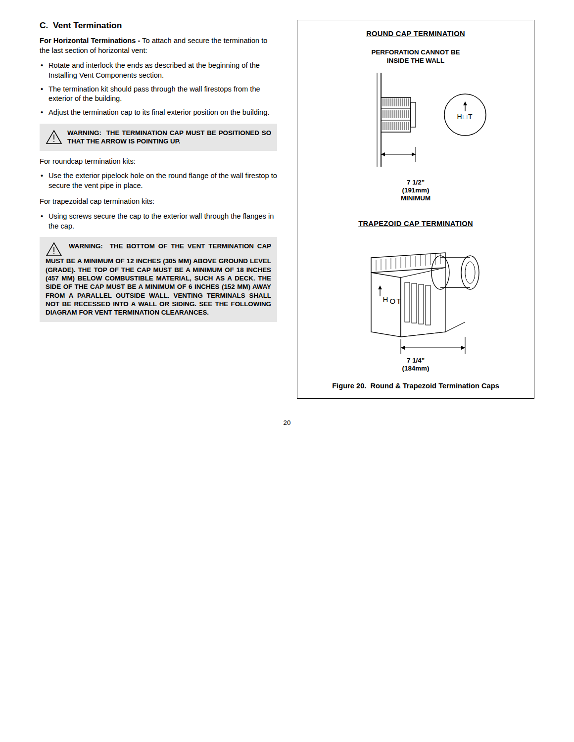C. Vent Termination
For Horizontal Terminations - To attach and secure the termination to the last section of horizontal vent:
Rotate and interlock the ends as described at the beginning of the Installing Vent Components section.
The termination kit should pass through the wall firestops from the exterior of the building.
Adjust the termination cap to its final exterior position on the building.
WARNING: THE TERMINATION CAP MUST BE POSITIONED SO THAT THE ARROW IS POINTING UP.
For roundcap termination kits:
Use the exterior pipelock hole on the round flange of the wall firestop to secure the vent pipe in place.
For trapezoidal cap termination kits:
Using screws secure the cap to the exterior wall through the flanges in the cap.
WARNING: THE BOTTOM OF THE VENT TERMINATION CAP MUST BE A MINIMUM OF 12 INCHES (305 MM) ABOVE GROUND LEVEL (GRADE). THE TOP OF THE CAP MUST BE A MINIMUM OF 18 INCHES (457 MM) BELOW COMBUSTIBLE MATERIAL, SUCH AS A DECK. THE SIDE OF THE CAP MUST BE A MINIMUM OF 6 INCHES (152 MM) AWAY FROM A PARALLEL OUTSIDE WALL. VENTING TERMINALS SHALL NOT BE RECESSED INTO A WALL OR SIDING. SEE THE FOLLOWING DIAGRAM FOR VENT TERMINATION CLEARANCES.
ROUND CAP TERMINATION
PERFORATION CANNOT BE
INSIDE THE WALL
H□T
7 1/2"
(191mm)
MINIMUM
TRAPEZOID CAP TERMINATION
H OT
7 1/4"
(184mm)
Figure 20. Round & Trapezoid Termination Caps
20